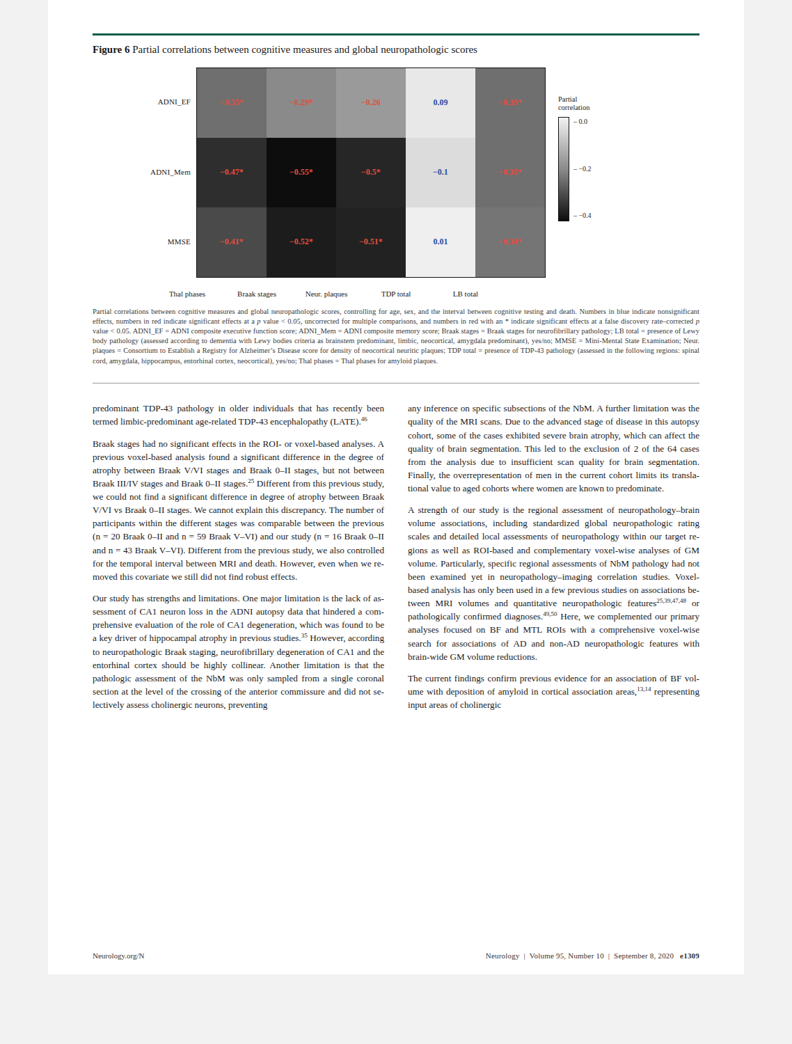Figure 6 Partial correlations between cognitive measures and global neuropathologic scores
ADNI_EF ADNI_Mem MMSE
−0.35*
−0.29*
−0.26
0.09
−0.35*
−0.47*
−0.55*
−0.5*
−0.1
−0.35*
−0.41*
−0.52*
−0.51*
0.01
−0.34*
Partial
correlation
– 0.0 – −0.2 – −0.4
Thal phases Braak stages Neur. plaques TDP total LB total
Partial correlations between cognitive measures and global neuropathologic scores, controlling for age, sex, and the interval between cognitive testing and death. Numbers in blue indicate nonsignificant effects, numbers in red indicate significant effects at a p value < 0.05, uncorrected for multiple comparisons, and numbers in red with an * indicate significant effects at a false discovery rate–corrected p value < 0.05. ADNI_EF = ADNI composite executive function score; ADNI_Mem = ADNI composite memory score; Braak stages = Braak stages for neurofibrillary pathology; LB total = presence of Lewy body pathology (assessed according to dementia with Lewy bodies criteria as brainstem predominant, limbic, neocortical, amygdala predominant), yes/no; MMSE = Mini-Mental State Examination; Neur. plaques = Consortium to Establish a Registry for Alzheimer’s Disease score for density of neocortical neuritic plaques; TDP total = presence of TDP-43 pathology (assessed in the following regions: spinal cord, amygdala, hippocampus, entorhinal cortex, neocortical), yes/no; Thal phases = Thal phases for amyloid plaques.
predominant TDP-43 pathology in older individuals that has recently been termed limbic-predominant age-related TDP-43 encephalopathy (LATE).46
Braak stages had no significant effects in the ROI- or voxel-based analyses. A previous voxel-based analysis found a significant difference in the degree of atrophy between Braak V/VI stages and Braak 0–II stages, but not between Braak III/IV stages and Braak 0–II stages.25 Different from this previous study, we could not find a significant difference in degree of atrophy between Braak V/VI vs Braak 0–II stages. We cannot explain this discrepancy. The number of participants within the different stages was comparable between the previous (n = 20 Braak 0–II and n = 59 Braak V–VI) and our study (n = 16 Braak 0–II and n = 43 Braak V–VI). Different from the previous study, we also controlled for the temporal interval between MRI and death. However, even when we removed this covariate we still did not find robust effects.
Our study has strengths and limitations. One major limitation is the lack of assessment of CA1 neuron loss in the ADNI autopsy data that hindered a comprehensive evaluation of the role of CA1 degeneration, which was found to be a key driver of hippocampal atrophy in previous studies.35 However, according to neuropathologic Braak staging, neurofibrillary degeneration of CA1 and the entorhinal cortex should be highly collinear. Another limitation is that the pathologic assessment of the NbM was only sampled from a single coronal section at the level of the crossing of the anterior commissure and did not selectively assess cholinergic neurons, preventing
any inference on specific subsections of the NbM. A further limitation was the quality of the MRI scans. Due to the advanced stage of disease in this autopsy cohort, some of the cases exhibited severe brain atrophy, which can affect the quality of brain segmentation. This led to the exclusion of 2 of the 64 cases from the analysis due to insufficient scan quality for brain segmentation. Finally, the overrepresentation of men in the current cohort limits its translational value to aged cohorts where women are known to predominate.
A strength of our study is the regional assessment of neuropathology–brain volume associations, including standardized global neuropathologic rating scales and detailed local assessments of neuropathology within our target regions as well as ROI-based and complementary voxel-wise analyses of GM volume. Particularly, specific regional assessments of NbM pathology had not been examined yet in neuropathology–imaging correlation studies. Voxel-based analysis has only been used in a few previous studies on associations between MRI volumes and quantitative neuropathologic features25,39,47,48 or pathologically confirmed diagnoses.49,50 Here, we complemented our primary analyses focused on BF and MTL ROIs with a comprehensive voxel-wise search for associations of AD and non-AD neuropathologic features with brain-wide GM volume reductions.
The current findings confirm previous evidence for an association of BF volume with deposition of amyloid in cortical association areas,13,14 representing input areas of cholinergic
Neurology.org/N
Neurology | Volume 95, Number 10 | September 8, 2020 e1309